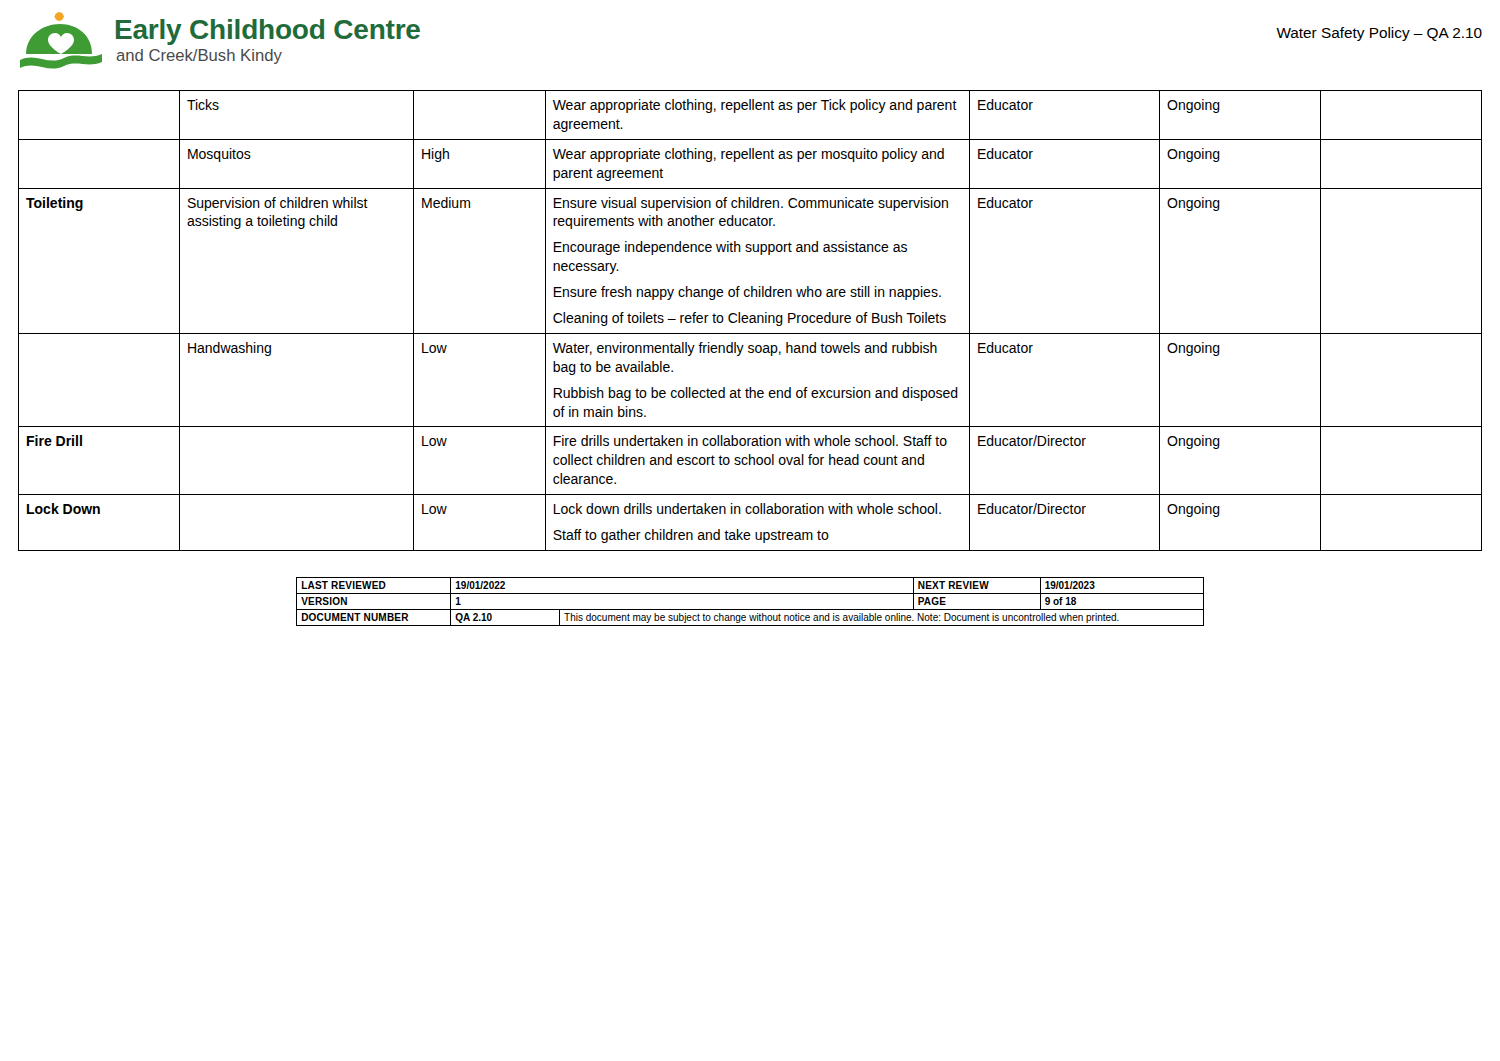Early Childhood Centre
and Creek/Bush Kindy
Water Safety Policy – QA 2.10
| | Ticks | | Wear appropriate clothing, repellent as per Tick policy and parent agreement. | Educator | Ongoing | |
| | Mosquitos | High | Wear appropriate clothing, repellent as per mosquito policy and parent agreement | Educator | Ongoing | |
| Toileting | Supervision of children whilst assisting a toileting child | Medium | Ensure visual supervision of children. Communicate supervision requirements with another educator. Encourage independence with support and assistance as necessary. Ensure fresh nappy change of children who are still in nappies. Cleaning of toilets – refer to Cleaning Procedure of Bush Toilets | Educator | Ongoing | |
| | Handwashing | Low | Water, environmentally friendly soap, hand towels and rubbish bag to be available. Rubbish bag to be collected at the end of excursion and disposed of in main bins. | Educator | Ongoing | |
| Fire Drill | | Low | Fire drills undertaken in collaboration with whole school. Staff to collect children and escort to school oval for head count and clearance. | Educator/Director | Ongoing | |
| Lock Down | | Low | Lock down drills undertaken in collaboration with whole school. Staff to gather children and take upstream to | Educator/Director | Ongoing | |
| LAST REVIEWED | 19/01/2022 | NEXT REVIEW | 19/01/2023 |
| VERSION | 1 | PAGE | 9 of 18 |
| DOCUMENT NUMBER | QA 2.10 | This document may be subject to change without notice and is available online. Note: Document is uncontrolled when printed. |